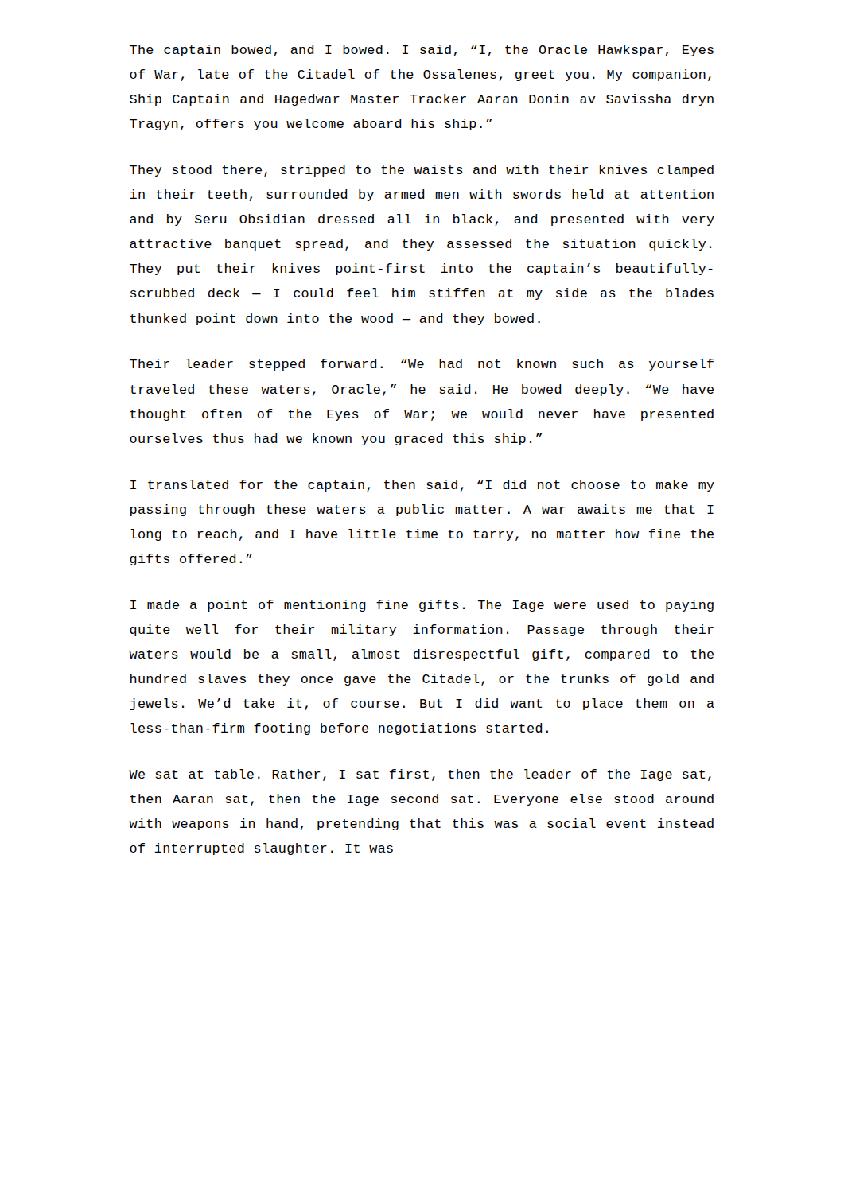The captain bowed, and I bowed. I said, “I, the Oracle Hawkspar, Eyes of War, late of the Citadel of the Ossalenes, greet you. My companion, Ship Captain and Hagedwar Master Tracker Aaran Donin av Savissha dryn Tragyn, offers you welcome aboard his ship.”
They stood there, stripped to the waists and with their knives clamped in their teeth, surrounded by armed men with swords held at attention and by Seru Obsidian dressed all in black, and presented with very attractive banquet spread, and they assessed the situation quickly. They put their knives point-first into the captain’s beautifully-scrubbed deck — I could feel him stiffen at my side as the blades thunked point down into the wood — and they bowed.
Their leader stepped forward. “We had not known such as yourself traveled these waters, Oracle,” he said. He bowed deeply. “We have thought often of the Eyes of War; we would never have presented ourselves thus had we known you graced this ship.”
I translated for the captain, then said, “I did not choose to make my passing through these waters a public matter. A war awaits me that I long to reach, and I have little time to tarry, no matter how fine the gifts offered.”
I made a point of mentioning fine gifts. The Iage were used to paying quite well for their military information. Passage through their waters would be a small, almost disrespectful gift, compared to the hundred slaves they once gave the Citadel, or the trunks of gold and jewels. We’d take it, of course. But I did want to place them on a less-than-firm footing before negotiations started.
We sat at table. Rather, I sat first, then the leader of the Iage sat, then Aaran sat, then the Iage second sat. Everyone else stood around with weapons in hand, pretending that this was a social event instead of interrupted slaughter. It was